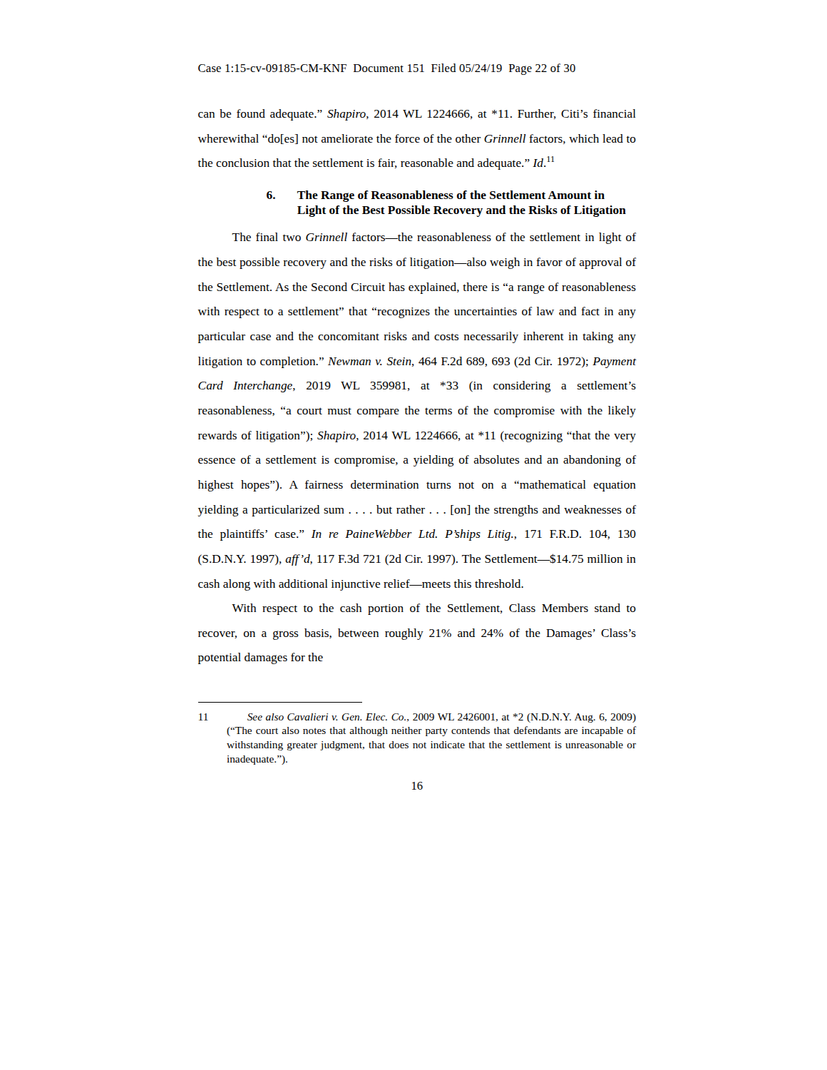Case 1:15-cv-09185-CM-KNF Document 151 Filed 05/24/19 Page 22 of 30
can be found adequate.” Shapiro, 2014 WL 1224666, at *11. Further, Citi’s financial wherewithal “do[es] not ameliorate the force of the other Grinnell factors, which lead to the conclusion that the settlement is fair, reasonable and adequate.” Id.11
6.
The Range of Reasonableness of the Settlement Amount in Light of the Best Possible Recovery and the Risks of Litigation
The final two Grinnell factors—the reasonableness of the settlement in light of the best possible recovery and the risks of litigation—also weigh in favor of approval of the Settlement. As the Second Circuit has explained, there is “a range of reasonableness with respect to a settlement” that “recognizes the uncertainties of law and fact in any particular case and the concomitant risks and costs necessarily inherent in taking any litigation to completion.” Newman v. Stein, 464 F.2d 689, 693 (2d Cir. 1972); Payment Card Interchange, 2019 WL 359981, at *33 (in considering a settlement’s reasonableness, “a court must compare the terms of the compromise with the likely rewards of litigation”); Shapiro, 2014 WL 1224666, at *11 (recognizing “that the very essence of a settlement is compromise, a yielding of absolutes and an abandoning of highest hopes”). A fairness determination turns not on a “mathematical equation yielding a particularized sum . . . . but rather . . . [on] the strengths and weaknesses of the plaintiffs’ case.” In re PaineWebber Ltd. P’ships Litig., 171 F.R.D. 104, 130 (S.D.N.Y. 1997), aff’d, 117 F.3d 721 (2d Cir. 1997). The Settlement—$14.75 million in cash along with additional injunctive relief—meets this threshold.
With respect to the cash portion of the Settlement, Class Members stand to recover, on a gross basis, between roughly 21% and 24% of the Damages’ Class’s potential damages for the
11
See also Cavalieri v. Gen. Elec. Co., 2009 WL 2426001, at *2 (N.D.N.Y. Aug. 6, 2009) (“The court also notes that although neither party contends that defendants are incapable of withstanding greater judgment, that does not indicate that the settlement is unreasonable or inadequate.”).
16